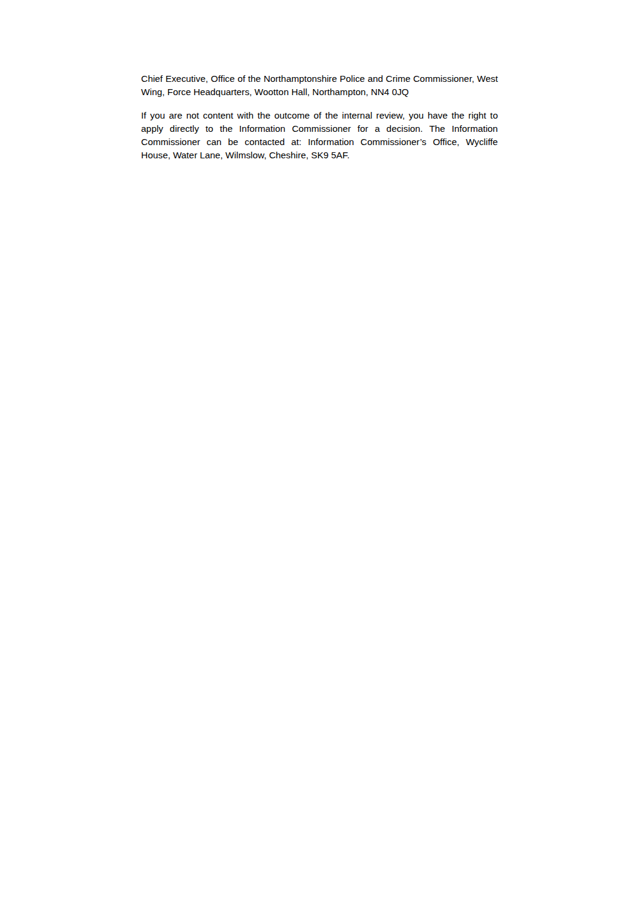Chief Executive, Office of the Northamptonshire Police and Crime Commissioner, West Wing, Force Headquarters, Wootton Hall, Northampton, NN4 0JQ
If you are not content with the outcome of the internal review, you have the right to apply directly to the Information Commissioner for a decision. The Information Commissioner can be contacted at: Information Commissioner’s Office, Wycliffe House, Water Lane, Wilmslow, Cheshire, SK9 5AF.